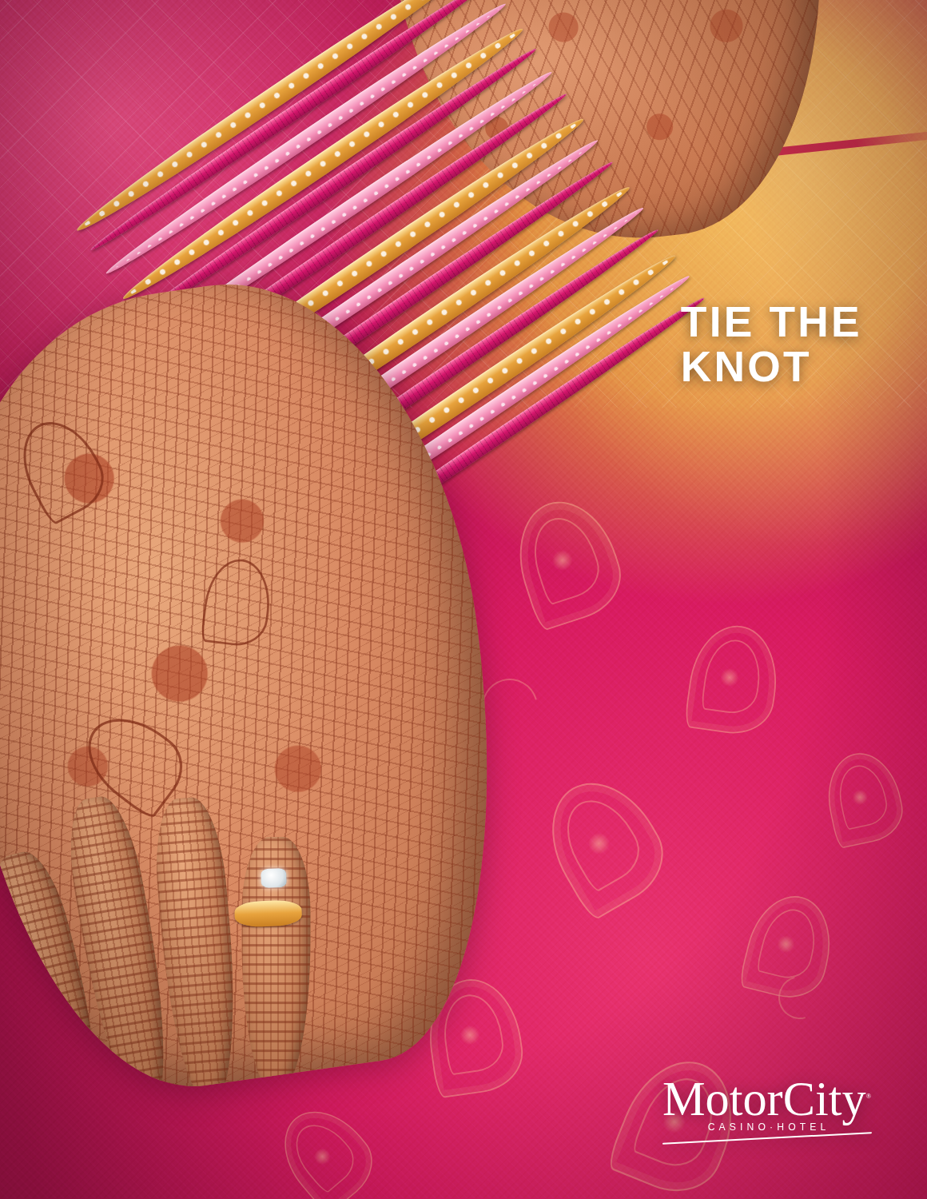Tie The
Knot
MotorCity®
Casino·Hotel